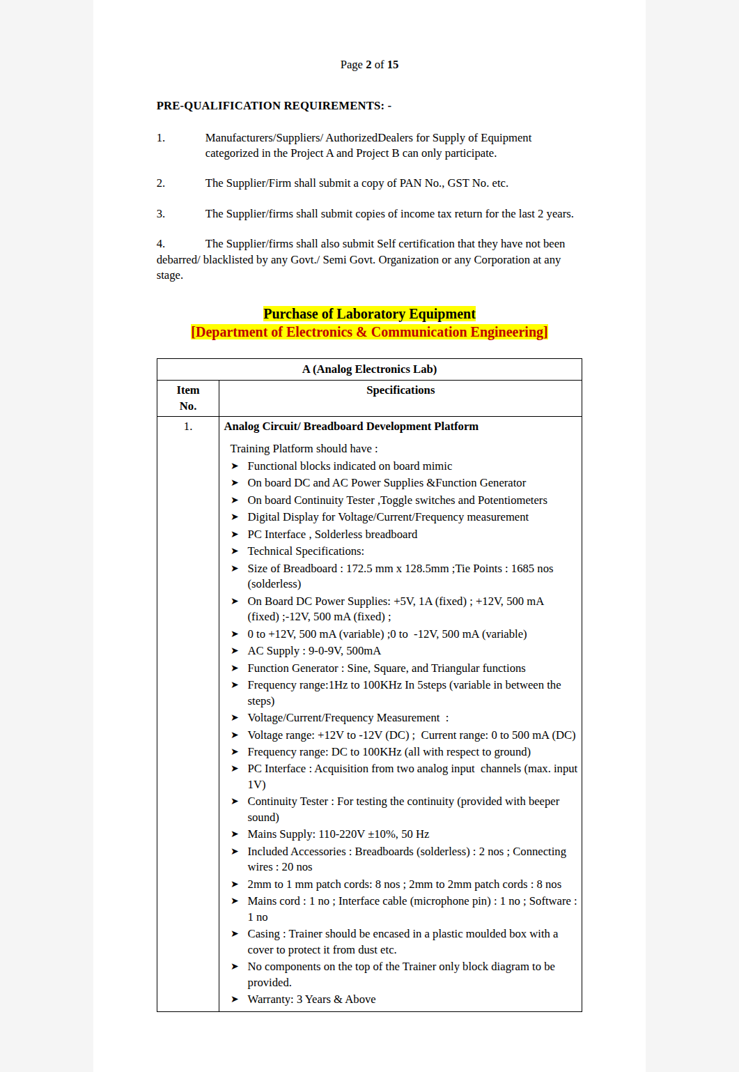Page 2 of 15
PRE-QUALIFICATION REQUIREMENTS: -
1. Manufacturers/Suppliers/ AuthorizedDealers for Supply of Equipment categorized in the Project A and Project B can only participate.
2. The Supplier/Firm shall submit a copy of PAN No., GST No. etc.
3. The Supplier/firms shall submit copies of income tax return for the last 2 years.
4. The Supplier/firms shall also submit Self certification that they have not been debarred/ blacklisted by any Govt./ Semi Govt. Organization or any Corporation at any stage.
Purchase of Laboratory Equipment
[Department of Electronics & Communication Engineering]
| A (Analog Electronics Lab) |
| --- |
| Item No. | Specifications |
| 1. | Analog Circuit/ Breadboard Development Platform Training Platform should have : Functional blocks indicated on board mimic On board DC and AC Power Supplies &Function Generator On board Continuity Tester ,Toggle switches and Potentiometers Digital Display for Voltage/Current/Frequency measurement PC Interface , Solderless breadboard Technical Specifications: Size of Breadboard : 172.5 mm x 128.5mm ;Tie Points : 1685 nos (solderless) On Board DC Power Supplies: +5V, 1A (fixed) ; +12V, 500 mA (fixed) ;-12V, 500 mA (fixed) ; 0 to +12V, 500 mA (variable) ;0 to -12V, 500 mA (variable) AC Supply : 9-0-9V, 500mA Function Generator : Sine, Square, and Triangular functions Frequency range:1Hz to 100KHz In 5steps (variable in between the steps) Voltage/Current/Frequency Measurement : Voltage range: +12V to -12V (DC) ; Current range: 0 to 500 mA (DC) Frequency range: DC to 100KHz (all with respect to ground) PC Interface : Acquisition from two analog input channels (max. input 1V) Continuity Tester : For testing the continuity (provided with beeper sound) Mains Supply: 110-220V ±10%, 50 Hz Included Accessories : Breadboards (solderless) : 2 nos ; Connecting wires : 20 nos 2mm to 1 mm patch cords: 8 nos ; 2mm to 2mm patch cords : 8 nos Mains cord : 1 no ; Interface cable (microphone pin) : 1 no ; Software : 1 no Casing : Trainer should be encased in a plastic moulded box with a cover to protect it from dust etc. No components on the top of the Trainer only block diagram to be provided. Warranty: 3 Years & Above |